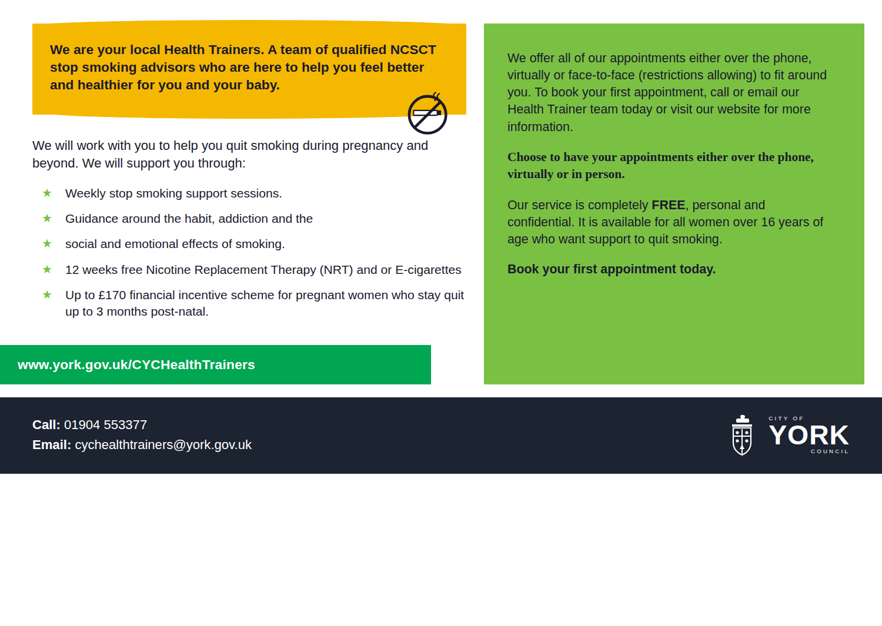We are your local Health Trainers. A team of qualified NCSCT stop smoking advisors who are here to help you feel better and healthier for you and your baby.
We will work with you to help you quit smoking during pregnancy and beyond. We will support you through:
Weekly stop smoking support sessions.
Guidance around the habit, addiction and the
social and emotional effects of smoking.
12 weeks free Nicotine Replacement Therapy (NRT) and or E-cigarettes
Up to £170 financial incentive scheme for pregnant women who stay quit up to 3 months post-natal.
www.york.gov.uk/CYCHealthTrainers
We offer all of our appointments either over the phone, virtually or face-to-face (restrictions allowing) to fit around you. To book your first appointment, call or email our Health Trainer team today or visit our website for more information.
Choose to have your appointments either over the phone, virtually or in person.
Our service is completely FREE, personal and confidential. It is available for all women over 16 years of age who want support to quit smoking.
Book your first appointment today.
Call: 01904 553377
Email: cychealthtrainers@york.gov.uk
CITY OF YORK COUNCIL